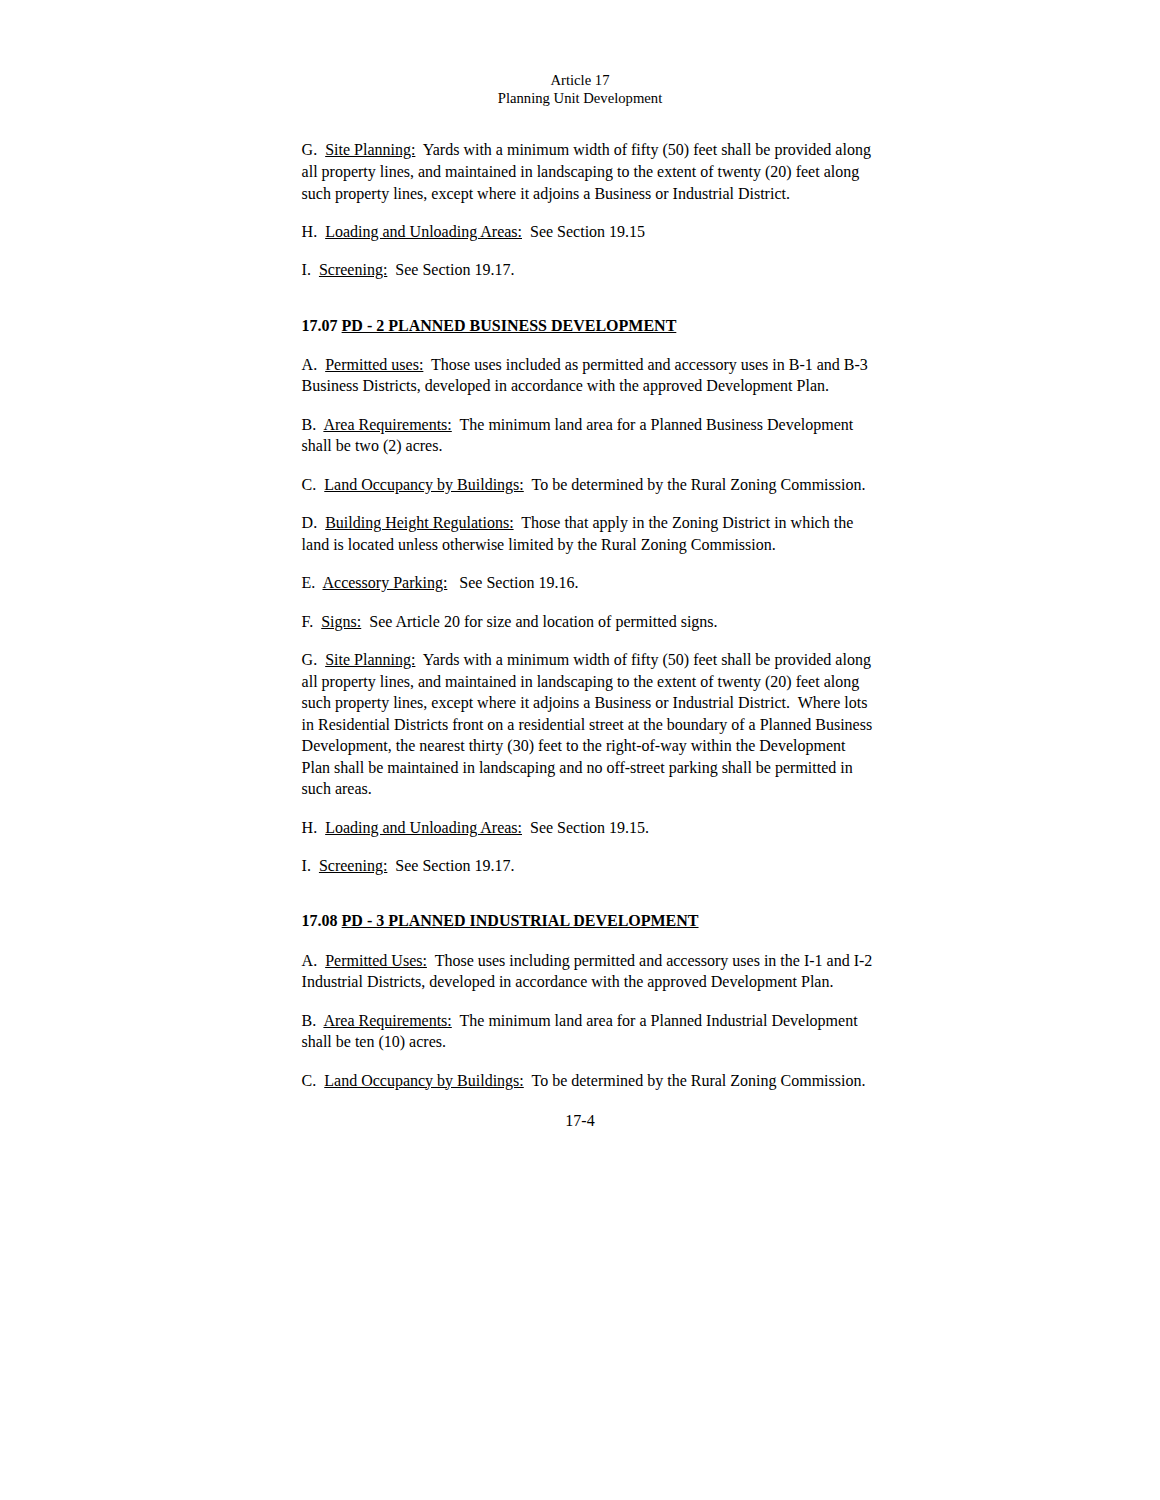Article 17 Planning Unit Development
G. Site Planning: Yards with a minimum width of fifty (50) feet shall be provided along all property lines, and maintained in landscaping to the extent of twenty (20) feet along such property lines, except where it adjoins a Business or Industrial District.
H. Loading and Unloading Areas: See Section 19.15
I. Screening: See Section 19.17.
17.07 PD - 2 PLANNED BUSINESS DEVELOPMENT
A. Permitted uses: Those uses included as permitted and accessory uses in B-1 and B-3 Business Districts, developed in accordance with the approved Development Plan.
B. Area Requirements: The minimum land area for a Planned Business Development shall be two (2) acres.
C. Land Occupancy by Buildings: To be determined by the Rural Zoning Commission.
D. Building Height Regulations: Those that apply in the Zoning District in which the land is located unless otherwise limited by the Rural Zoning Commission.
E. Accessory Parking: See Section 19.16.
F. Signs: See Article 20 for size and location of permitted signs.
G. Site Planning: Yards with a minimum width of fifty (50) feet shall be provided along all property lines, and maintained in landscaping to the extent of twenty (20) feet along such property lines, except where it adjoins a Business or Industrial District. Where lots in Residential Districts front on a residential street at the boundary of a Planned Business Development, the nearest thirty (30) feet to the right-of-way within the Development Plan shall be maintained in landscaping and no off-street parking shall be permitted in such areas.
H. Loading and Unloading Areas: See Section 19.15.
I. Screening: See Section 19.17.
17.08 PD - 3 PLANNED INDUSTRIAL DEVELOPMENT
A. Permitted Uses: Those uses including permitted and accessory uses in the I-1 and I-2 Industrial Districts, developed in accordance with the approved Development Plan.
B. Area Requirements: The minimum land area for a Planned Industrial Development shall be ten (10) acres.
C. Land Occupancy by Buildings: To be determined by the Rural Zoning Commission.
17-4